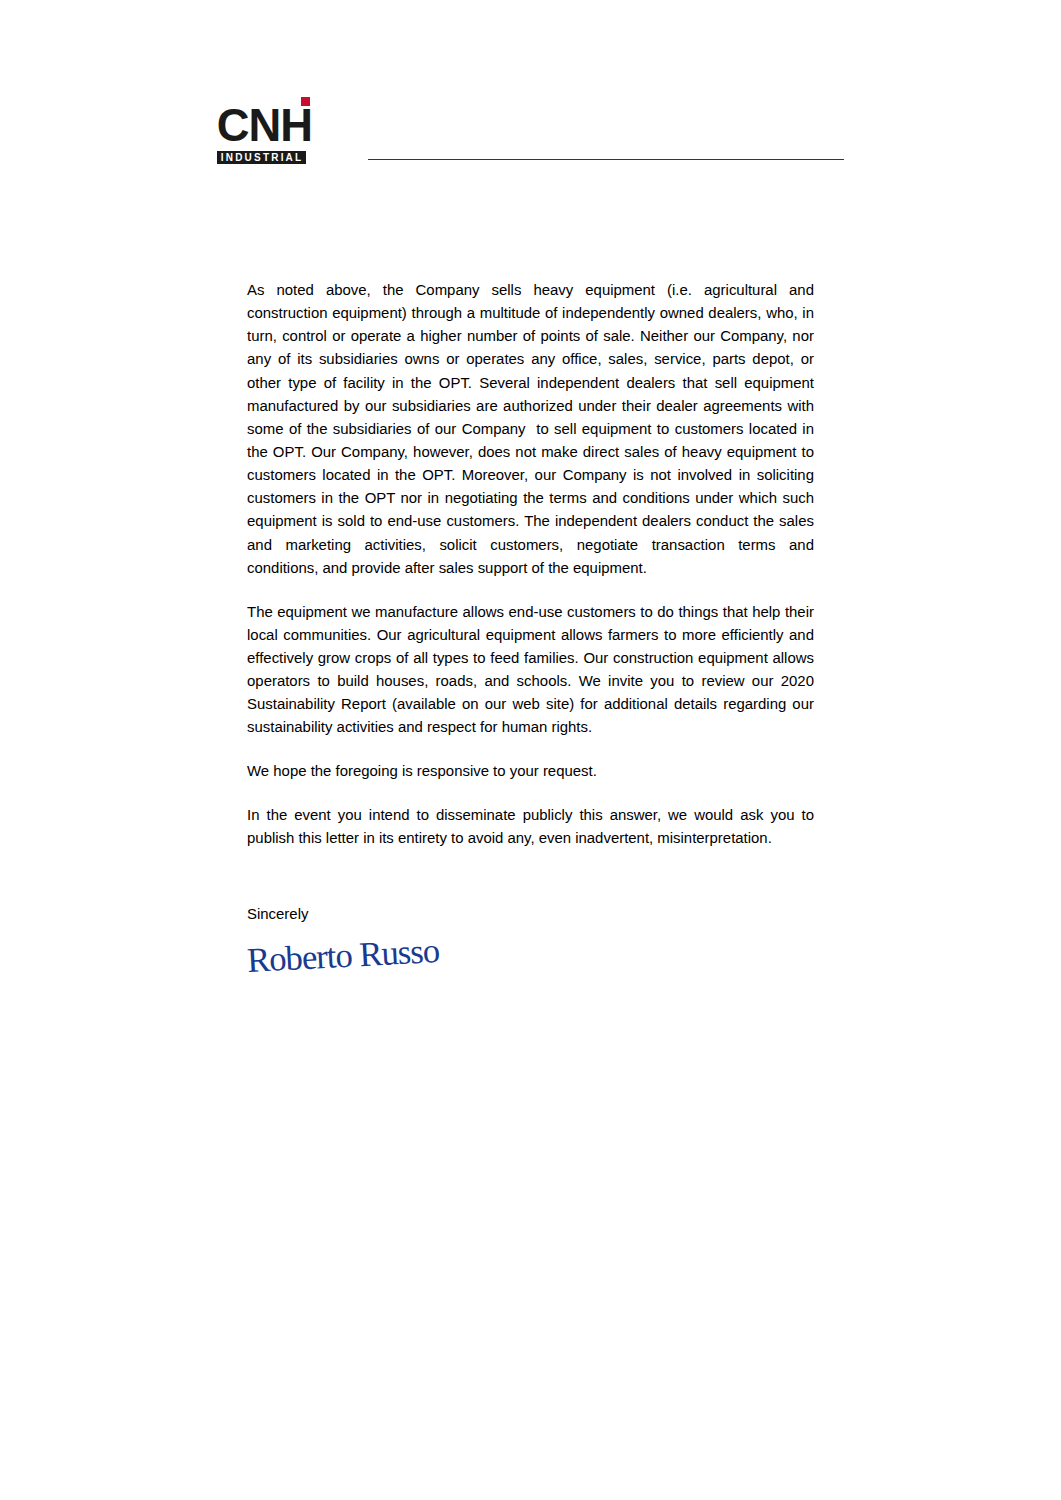CNH
INDUSTRIAL
As noted above, the Company sells heavy equipment (i.e. agricultural and construction equipment) through a multitude of independently owned dealers, who, in turn, control or operate a higher number of points of sale. Neither our Company, nor any of its subsidiaries owns or operates any office, sales, service, parts depot, or other type of facility in the OPT. Several independent dealers that sell equipment manufactured by our subsidiaries are authorized under their dealer agreements with some of the subsidiaries of our Company to sell equipment to customers located in the OPT. Our Company, however, does not make direct sales of heavy equipment to customers located in the OPT. Moreover, our Company is not involved in soliciting customers in the OPT nor in negotiating the terms and conditions under which such equipment is sold to end-use customers. The independent dealers conduct the sales and marketing activities, solicit customers, negotiate transaction terms and conditions, and provide after sales support of the equipment.
The equipment we manufacture allows end-use customers to do things that help their local communities. Our agricultural equipment allows farmers to more efficiently and effectively grow crops of all types to feed families. Our construction equipment allows operators to build houses, roads, and schools. We invite you to review our 2020 Sustainability Report (available on our web site) for additional details regarding our sustainability activities and respect for human rights.
We hope the foregoing is responsive to your request.
In the event you intend to disseminate publicly this answer, we would ask you to publish this letter in its entirety to avoid any, even inadvertent, misinterpretation.
Sincerely
Roberto Russo